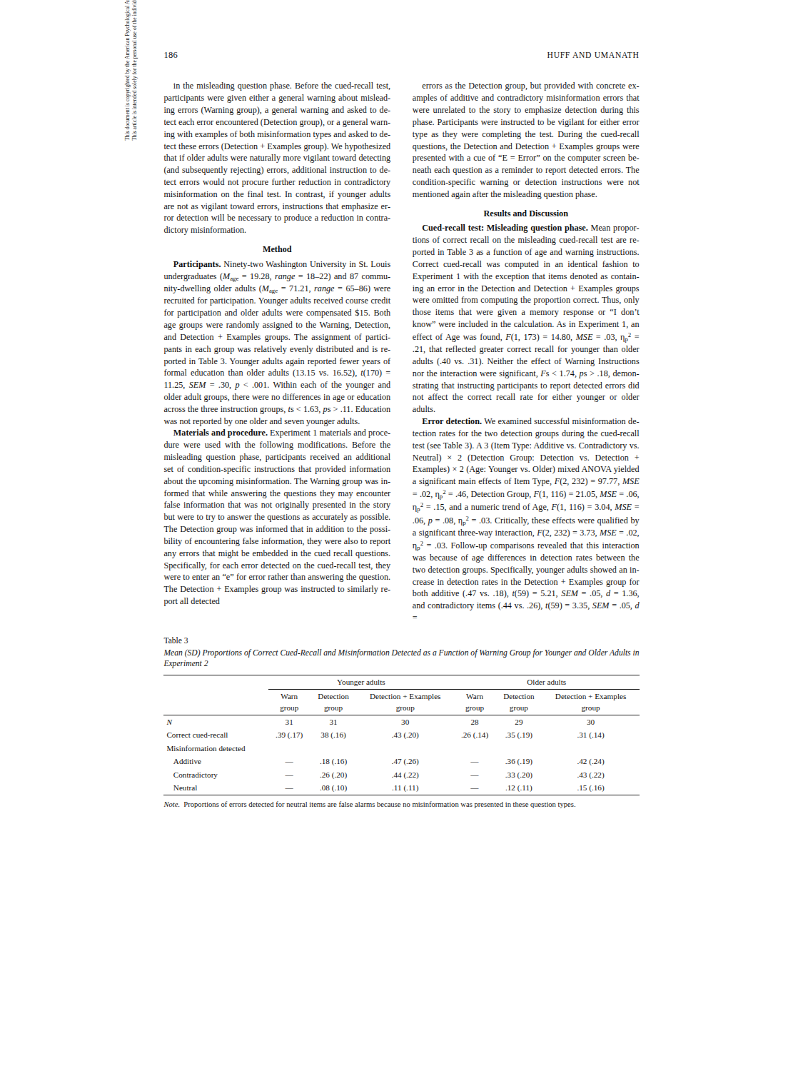186 Huff and Umanath
This document is copyrighted by the American Psychological Association or one of its allied publishers.
This article is intended solely for the personal use of the individual user and is not to be disseminated broadly.
in the misleading question phase. Before the cued-recall test, participants were given either a general warning about misleading errors (Warning group), a general warning and asked to detect each error encountered (Detection group), or a general warning with examples of both misinformation types and asked to detect these errors (Detection + Examples group). We hypothesized that if older adults were naturally more vigilant toward detecting (and subsequently rejecting) errors, additional instruction to detect errors would not procure further reduction in contradictory misinformation on the final test. In contrast, if younger adults are not as vigilant toward errors, instructions that emphasize error detection will be necessary to produce a reduction in contradictory misinformation.
Method
Participants. Ninety-two Washington University in St. Louis undergraduates (Mage = 19.28, range = 18–22) and 87 community-dwelling older adults (Mage = 71.21, range = 65–86) were recruited for participation. Younger adults received course credit for participation and older adults were compensated $15. Both age groups were randomly assigned to the Warning, Detection, and Detection + Examples groups. The assignment of participants in each group was relatively evenly distributed and is reported in Table 3. Younger adults again reported fewer years of formal education than older adults (13.15 vs. 16.52), t(170) = 11.25, SEM = .30, p < .001. Within each of the younger and older adult groups, there were no differences in age or education across the three instruction groups, ts < 1.63, ps > .11. Education was not reported by one older and seven younger adults.
Materials and procedure. Experiment 1 materials and procedure were used with the following modifications. Before the misleading question phase, participants received an additional set of condition-specific instructions that provided information about the upcoming misinformation. The Warning group was informed that while answering the questions they may encounter false information that was not originally presented in the story but were to try to answer the questions as accurately as possible. The Detection group was informed that in addition to the possibility of encountering false information, they were also to report any errors that might be embedded in the cued recall questions. Specifically, for each error detected on the cued-recall test, they were to enter an “e” for error rather than answering the question. The Detection + Examples group was instructed to similarly report all detected
errors as the Detection group, but provided with concrete examples of additive and contradictory misinformation errors that were unrelated to the story to emphasize detection during this phase. Participants were instructed to be vigilant for either error type as they were completing the test. During the cued-recall questions, the Detection and Detection + Examples groups were presented with a cue of “E = Error” on the computer screen beneath each question as a reminder to report detected errors. The condition-specific warning or detection instructions were not mentioned again after the misleading question phase.
Results and Discussion
Cued-recall test: Misleading question phase. Mean proportions of correct recall on the misleading cued-recall test are reported in Table 3 as a function of age and warning instructions. Correct cued-recall was computed in an identical fashion to Experiment 1 with the exception that items denoted as containing an error in the Detection and Detection + Examples groups were omitted from computing the proportion correct. Thus, only those items that were given a memory response or “I don’t know” were included in the calculation. As in Experiment 1, an effect of Age was found, F(1, 173) = 14.80, MSE = .03, ηp 2 = .21, that reflected greater correct recall for younger than older adults (.40 vs. .31). Neither the effect of Warning Instructions nor the interaction were significant, Fs < 1.74, ps > .18, demonstrating that instructing participants to report detected errors did not affect the correct recall rate for either younger or older adults.
Error detection. We examined successful misinformation detection rates for the two detection groups during the cued-recall test (see Table 3). A 3 (Item Type: Additive vs. Contradictory vs. Neutral) × 2 (Detection Group: Detection vs. Detection + Examples) × 2 (Age: Younger vs. Older) mixed ANOVA yielded a significant main effects of Item Type, F(2, 232) = 97.77, MSE = .02, ηp 2 = .46, Detection Group, F(1, 116) = 21.05, MSE = .06, ηp 2 = .15, and a numeric trend of Age, F(1, 116) = 3.04, MSE = .06, p = .08, ηp 2 = .03. Critically, these effects were qualified by a significant three-way interaction, F(2, 232) = 3.73, MSE = .02, ηp 2 = .03. Follow-up comparisons revealed that this interaction was because of age differences in detection rates between the two detection groups. Specifically, younger adults showed an increase in detection rates in the Detection + Examples group for both additive (.47 vs. .18), t(59) = 5.21, SEM = .05, d = 1.36, and contradictory items (.44 vs. .26), t(59) = 3.35, SEM = .05, d =
Table 3
Mean (SD) Proportions of Correct Cued-Recall and Misinformation Detected as a Function of Warning Group for Younger and Older Adults in Experiment 2
| | Younger adults | Older adults |
| --- | --- | --- |
| Warn group | Detection group | Detection + Examples group | Warn group | Detection group | Detection + Examples group |
| N | 31 | 31 | 30 | 28 | 29 | 30 |
| Correct cued-recall | .39 (.17) | 38 (.16) | .43 (.20) | .26 (.14) | .35 (.19) | .31 (.14) |
| Misinformation detected | | | | | | |
| Additive | — | .18 (.16) | .47 (.26) | — | .36 (.19) | .42 (.24) |
| Contradictory | — | .26 (.20) | .44 (.22) | — | .33 (.20) | .43 (.22) |
| Neutral | — | .08 (.10) | .11 (.11) | — | .12 (.11) | .15 (.16) |
Note. Proportions of errors detected for neutral items are false alarms because no misinformation was presented in these question types.